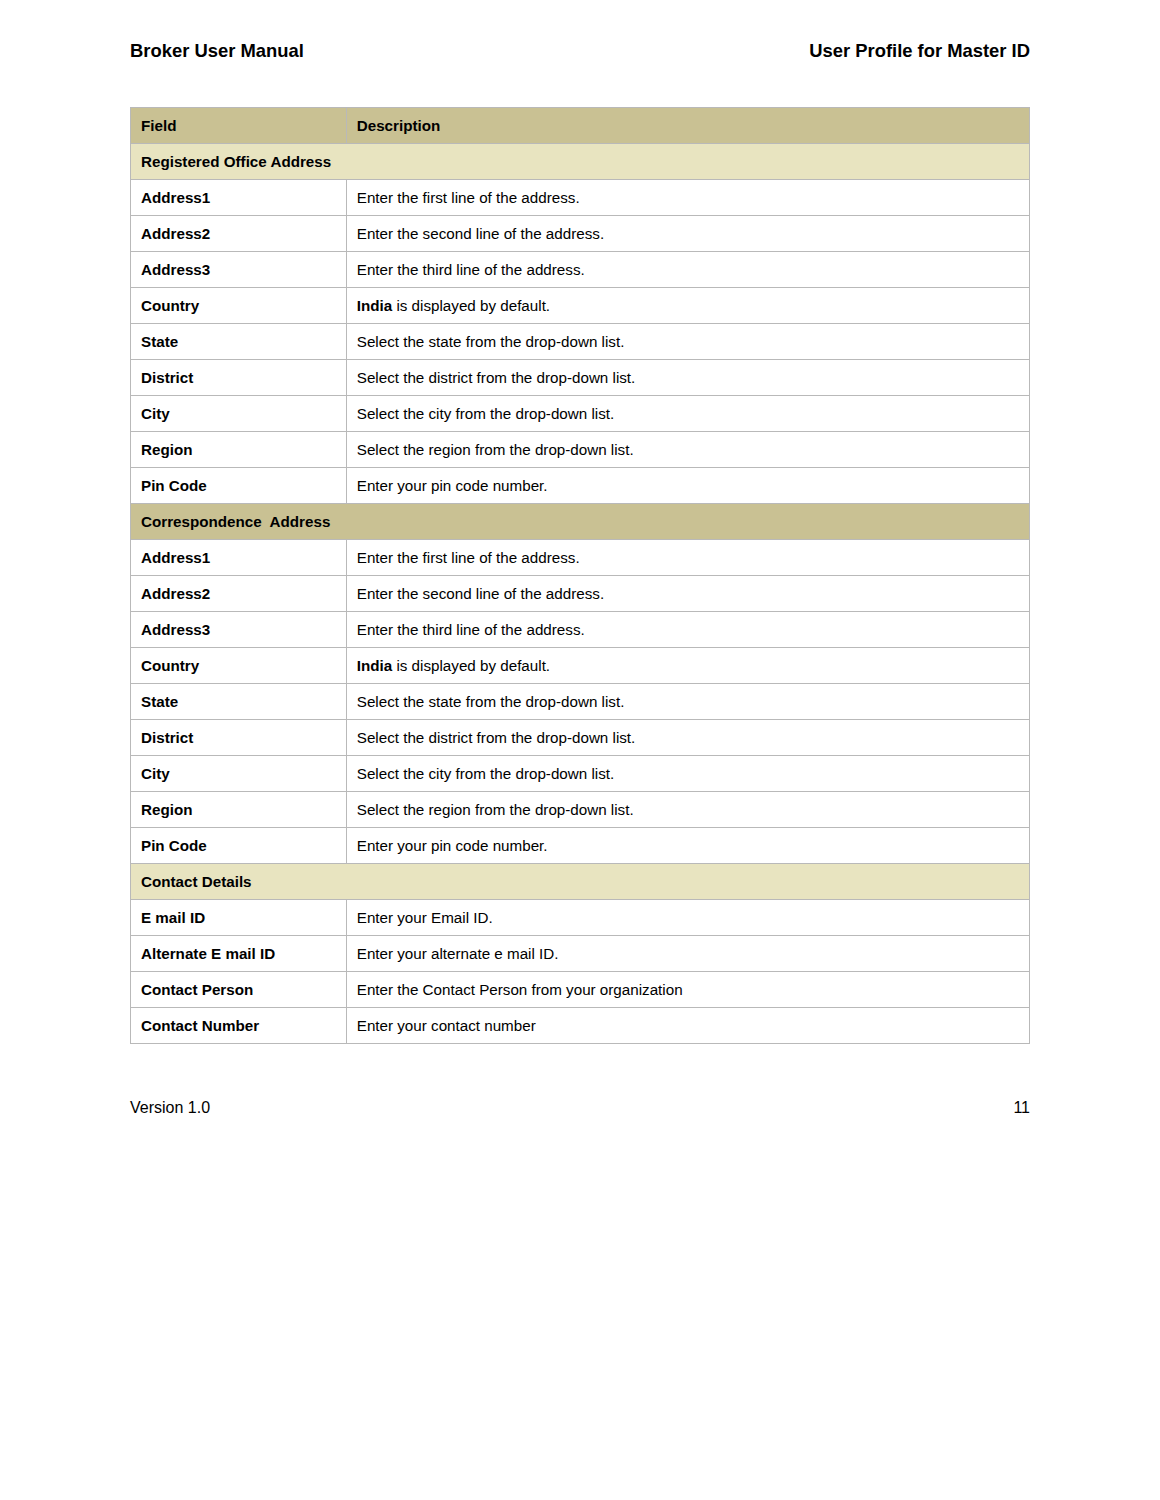Broker User Manual User Profile for Master ID
| Field | Description |
| Registered Office Address |
| Address1 | Enter the first line of the address. |
| Address2 | Enter the second line of the address. |
| Address3 | Enter the third line of the address. |
| Country | India is displayed by default. |
| State | Select the state from the drop-down list. |
| District | Select the district from the drop-down list. |
| City | Select the city from the drop-down list. |
| Region | Select the region from the drop-down list. |
| Pin Code | Enter your pin code number. |
| Correspondence Address |
| Address1 | Enter the first line of the address. |
| Address2 | Enter the second line of the address. |
| Address3 | Enter the third line of the address. |
| Country | India is displayed by default. |
| State | Select the state from the drop-down list. |
| District | Select the district from the drop-down list. |
| City | Select the city from the drop-down list. |
| Region | Select the region from the drop-down list. |
| Pin Code | Enter your pin code number. |
| Contact Details |
| E mail ID | Enter your Email ID. |
| Alternate E mail ID | Enter your alternate e mail ID. |
| Contact Person | Enter the Contact Person from your organization |
| Contact Number | Enter your contact number |
Version 1.0 11